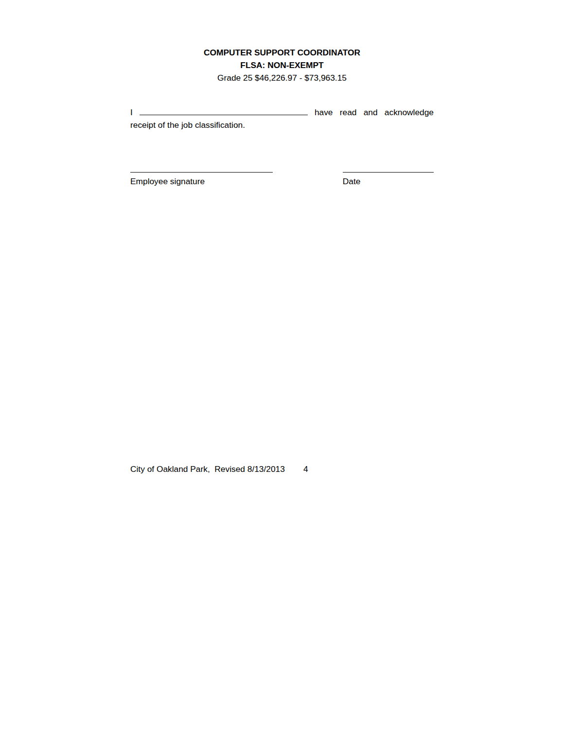COMPUTER SUPPORT COORDINATOR
FLSA: NON-EXEMPT
Grade 25 $46,226.97 - $73,963.15
I have read and acknowledge receipt of the job classification.
| Employee signature | Date |
City of Oakland Park, Revised 8/13/2013 4